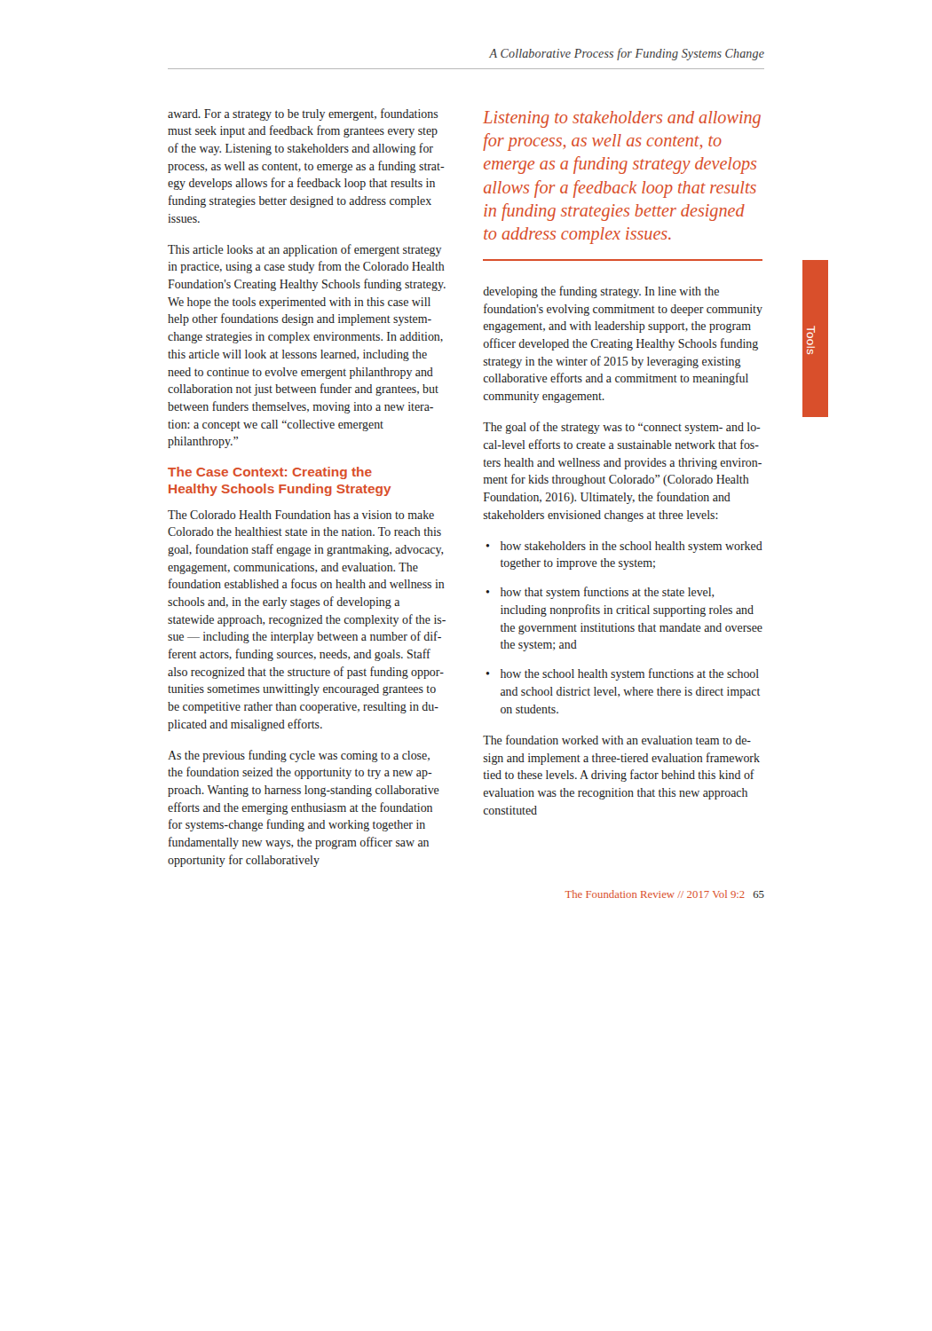A Collaborative Process for Funding Systems Change
Tools
award. For a strategy to be truly emergent, foundations must seek input and feedback from grantees every step of the way. Listening to stakeholders and allowing for process, as well as content, to emerge as a funding strategy develops allows for a feedback loop that results in funding strategies better designed to address complex issues.
This article looks at an application of emergent strategy in practice, using a case study from the Colorado Health Foundation's Creating Healthy Schools funding strategy. We hope the tools experimented with in this case will help other foundations design and implement system-change strategies in complex environments. In addition, this article will look at lessons learned, including the need to continue to evolve emergent philanthropy and collaboration not just between funder and grantees, but between funders themselves, moving into a new iteration: a concept we call “collective emergent philanthropy.”
The Case Context: Creating the
Healthy Schools Funding Strategy
The Colorado Health Foundation has a vision to make Colorado the healthiest state in the nation. To reach this goal, foundation staff engage in grantmaking, advocacy, engagement, communications, and evaluation. The foundation established a focus on health and wellness in schools and, in the early stages of developing a statewide approach, recognized the complexity of the issue — including the interplay between a number of different actors, funding sources, needs, and goals. Staff also recognized that the structure of past funding opportunities sometimes unwittingly encouraged grantees to be competitive rather than cooperative, resulting in duplicated and misaligned efforts.
As the previous funding cycle was coming to a close, the foundation seized the opportunity to try a new approach. Wanting to harness long-standing collaborative efforts and the emerging enthusiasm at the foundation for systems-change funding and working together in fundamentally new ways, the program officer saw an opportunity for collaboratively
Listening to stakeholders and allowing for process, as well as content, to emerge as a funding strategy develops allows for a feedback loop that results in funding strategies better designed to address complex issues.
developing the funding strategy. In line with the foundation's evolving commitment to deeper community engagement, and with leadership support, the program officer developed the Creating Healthy Schools funding strategy in the winter of 2015 by leveraging existing collaborative efforts and a commitment to meaningful community engagement.
The goal of the strategy was to “connect system- and local-level efforts to create a sustainable network that fosters health and wellness and provides a thriving environment for kids throughout Colorado” (Colorado Health Foundation, 2016). Ultimately, the foundation and stakeholders envisioned changes at three levels:
how stakeholders in the school health system worked together to improve the system;
how that system functions at the state level, including nonprofits in critical supporting roles and the government institutions that mandate and oversee the system; and
how the school health system functions at the school and school district level, where there is direct impact on students.
The foundation worked with an evaluation team to design and implement a three-tiered evaluation framework tied to these levels. A driving factor behind this kind of evaluation was the recognition that this new approach constituted
The Foundation Review // 2017 Vol 9:2 65